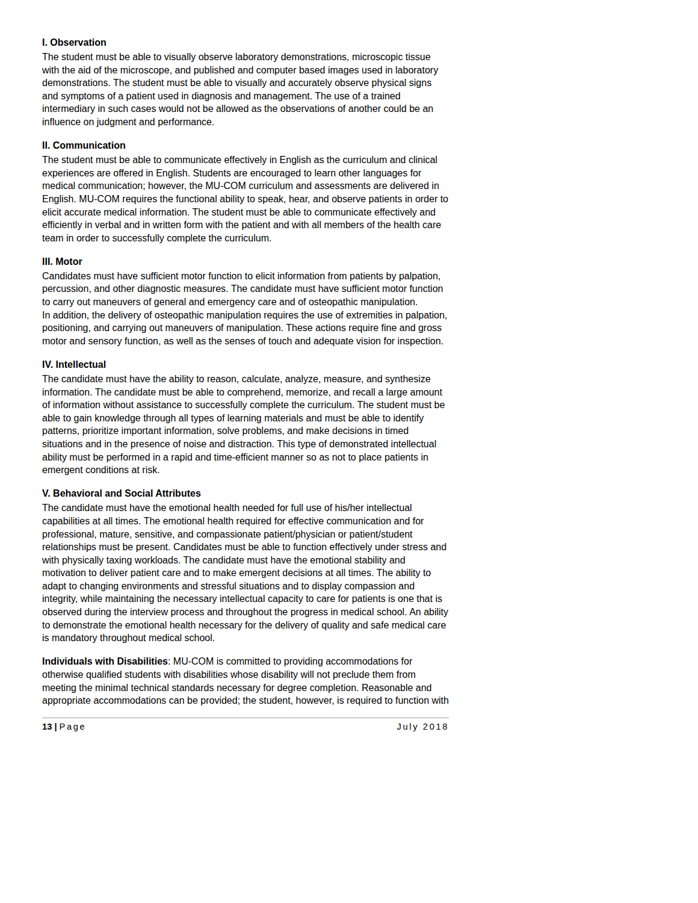I. Observation
The student must be able to visually observe laboratory demonstrations, microscopic tissue with the aid of the microscope, and published and computer based images used in laboratory demonstrations. The student must be able to visually and accurately observe physical signs and symptoms of a patient used in diagnosis and management. The use of a trained intermediary in such cases would not be allowed as the observations of another could be an influence on judgment and performance.
II. Communication
The student must be able to communicate effectively in English as the curriculum and clinical experiences are offered in English. Students are encouraged to learn other languages for medical communication; however, the MU-COM curriculum and assessments are delivered in English. MU-COM requires the functional ability to speak, hear, and observe patients in order to elicit accurate medical information. The student must be able to communicate effectively and efficiently in verbal and in written form with the patient and with all members of the health care team in order to successfully complete the curriculum.
III. Motor
Candidates must have sufficient motor function to elicit information from patients by palpation, percussion, and other diagnostic measures. The candidate must have sufficient motor function to carry out maneuvers of general and emergency care and of osteopathic manipulation.
In addition, the delivery of osteopathic manipulation requires the use of extremities in palpation, positioning, and carrying out maneuvers of manipulation. These actions require fine and gross motor and sensory function, as well as the senses of touch and adequate vision for inspection.
IV. Intellectual
The candidate must have the ability to reason, calculate, analyze, measure, and synthesize information. The candidate must be able to comprehend, memorize, and recall a large amount of information without assistance to successfully complete the curriculum. The student must be able to gain knowledge through all types of learning materials and must be able to identify patterns, prioritize important information, solve problems, and make decisions in timed situations and in the presence of noise and distraction. This type of demonstrated intellectual ability must be performed in a rapid and time-efficient manner so as not to place patients in emergent conditions at risk.
V. Behavioral and Social Attributes
The candidate must have the emotional health needed for full use of his/her intellectual capabilities at all times. The emotional health required for effective communication and for professional, mature, sensitive, and compassionate patient/physician or patient/student relationships must be present. Candidates must be able to function effectively under stress and with physically taxing workloads. The candidate must have the emotional stability and motivation to deliver patient care and to make emergent decisions at all times. The ability to adapt to changing environments and stressful situations and to display compassion and integrity, while maintaining the necessary intellectual capacity to care for patients is one that is observed during the interview process and throughout the progress in medical school. An ability to demonstrate the emotional health necessary for the delivery of quality and safe medical care is mandatory throughout medical school.
Individuals with Disabilities: MU-COM is committed to providing accommodations for otherwise qualified students with disabilities whose disability will not preclude them from meeting the minimal technical standards necessary for degree completion. Reasonable and appropriate accommodations can be provided; the student, however, is required to function with
13 | Page
July 2018